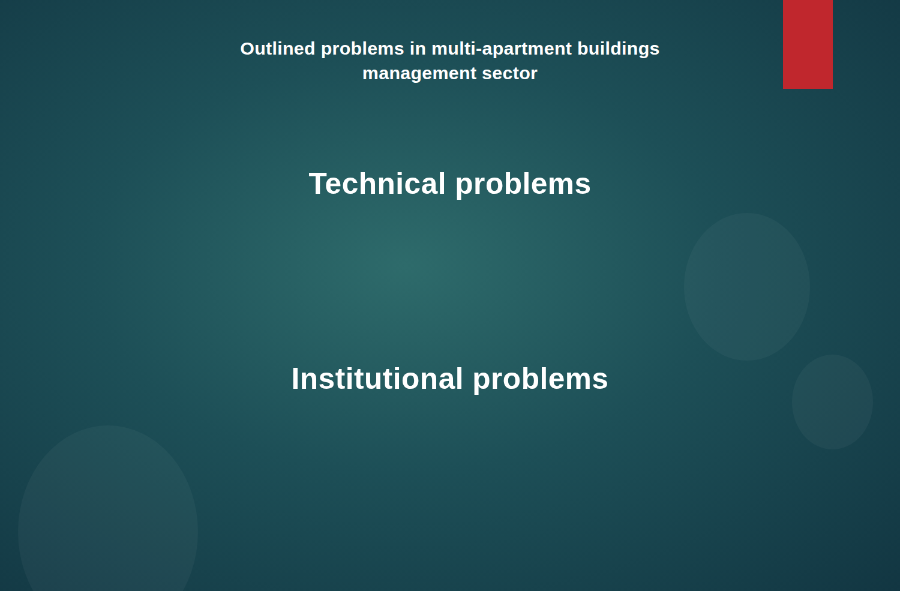Outlined problems in multi-apartment buildings management sector
Technical problems
Institutional problems